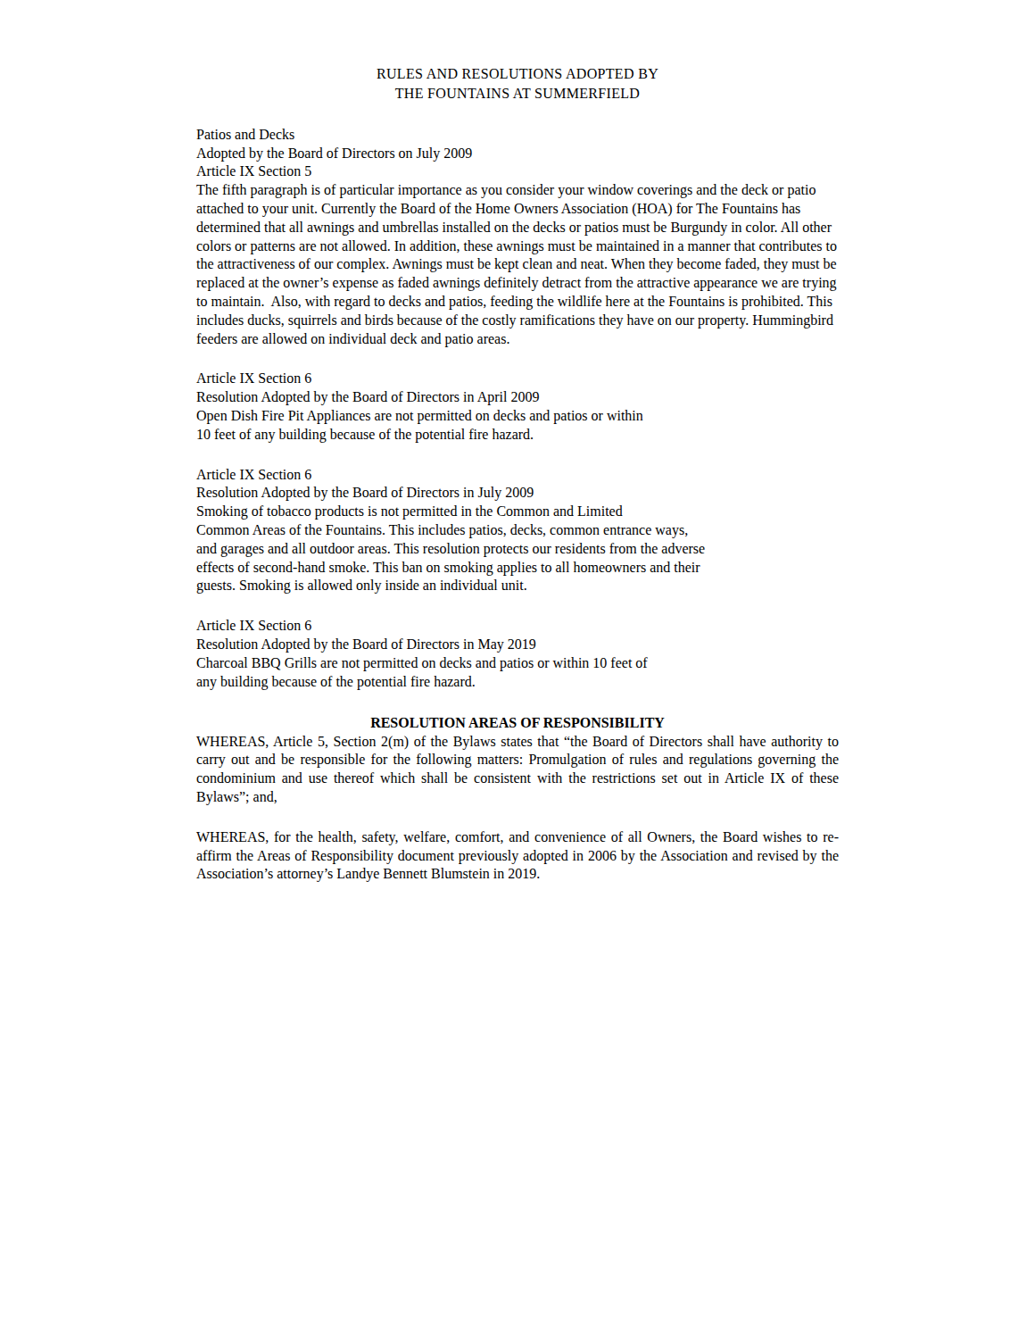Rules and Resolutions Adopted by
The Fountains at Summerfield
Patios and Decks
Adopted by the Board of Directors on July 2009
Article IX Section 5
The fifth paragraph is of particular importance as you consider your window coverings and the deck or patio attached to your unit. Currently the Board of the Home Owners Association (HOA) for The Fountains has determined that all awnings and umbrellas installed on the decks or patios must be Burgundy in color. All other colors or patterns are not allowed. In addition, these awnings must be maintained in a manner that contributes to the attractiveness of our complex. Awnings must be kept clean and neat. When they become faded, they must be replaced at the owner’s expense as faded awnings definitely detract from the attractive appearance we are trying to maintain. Also, with regard to decks and patios, feeding the wildlife here at the Fountains is prohibited. This includes ducks, squirrels and birds because of the costly ramifications they have on our property. Hummingbird feeders are allowed on individual deck and patio areas.
Article IX Section 6
Resolution Adopted by the Board of Directors in April 2009
Open Dish Fire Pit Appliances are not permitted on decks and patios or within
10 feet of any building because of the potential fire hazard.
Article IX Section 6
Resolution Adopted by the Board of Directors in July 2009
Smoking of tobacco products is not permitted in the Common and Limited
Common Areas of the Fountains. This includes patios, decks, common entrance ways,
and garages and all outdoor areas. This resolution protects our residents from the adverse
effects of second-hand smoke. This ban on smoking applies to all homeowners and their
guests. Smoking is allowed only inside an individual unit.
Article IX Section 6
Resolution Adopted by the Board of Directors in May 2019
Charcoal BBQ Grills are not permitted on decks and patios or within 10 feet of
any building because of the potential fire hazard.
Resolution Areas of Responsibility
WHEREAS, Article 5, Section 2(m) of the Bylaws states that “the Board of Directors shall have authority to carry out and be responsible for the following matters: Promulgation of rules and regulations governing the condominium and use thereof which shall be consistent with the restrictions set out in Article IX of these Bylaws”; and,
WHEREAS, for the health, safety, welfare, comfort, and convenience of all Owners, the Board wishes to re-affirm the Areas of Responsibility document previously adopted in 2006 by the Association and revised by the Association’s attorney’s Landye Bennett Blumstein in 2019.